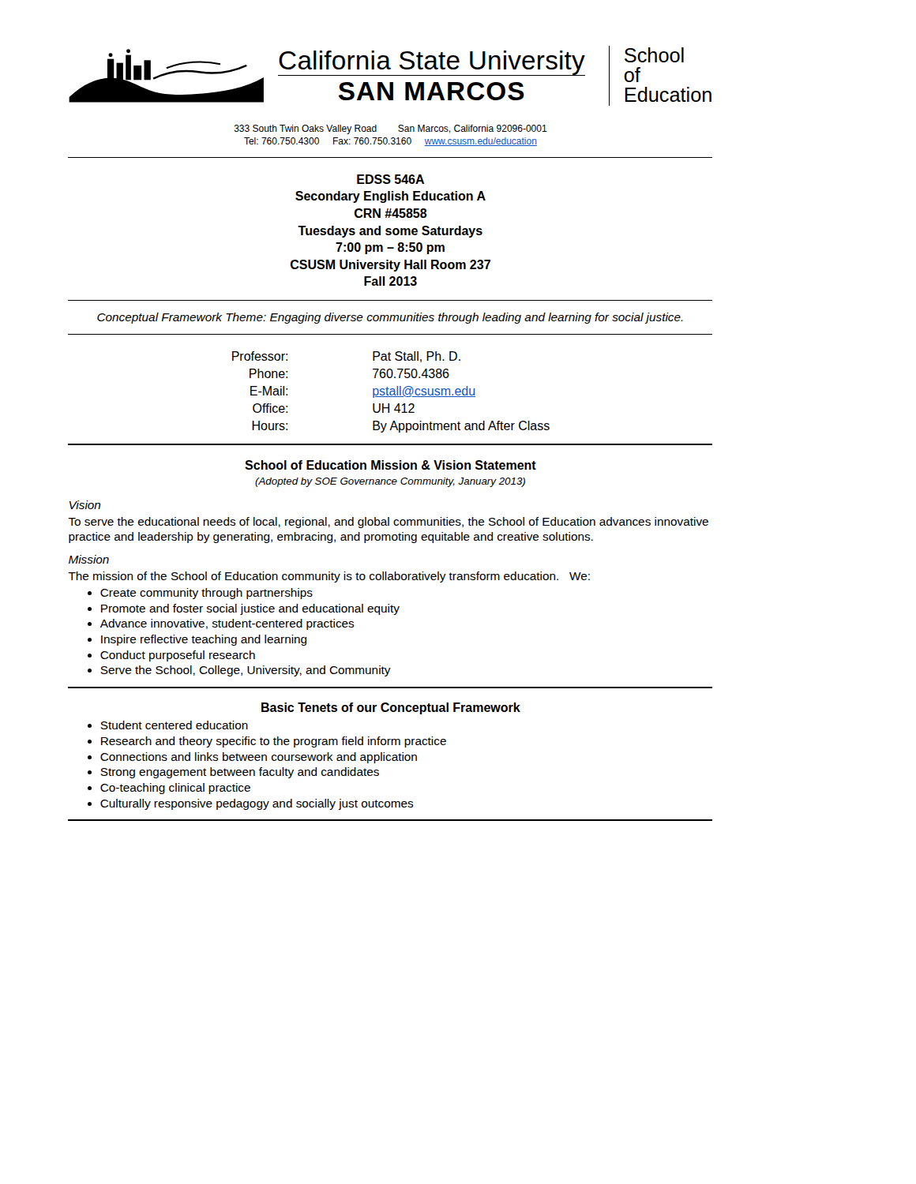California State University
SAN MARCOS
School
of
Education
333 South Twin Oaks Valley Road San Marcos, California 92096-0001
Tel: 760.750.4300 Fax: 760.750.3160 www.csusm.edu/education
EDSS 546A
Secondary English Education A
CRN #45858
Tuesdays and some Saturdays
7:00 pm – 8:50 pm
CSUSM University Hall Room 237
Fall 2013
Conceptual Framework Theme: Engaging diverse communities through leading and learning for social justice.
| Professor: | Pat Stall, Ph. D. |
| Phone: | 760.750.4386 |
| E-Mail: | pstall@csusm.edu |
| Office: | UH 412 |
| Hours: | By Appointment and After Class |
School of Education Mission & Vision Statement
(Adopted by SOE Governance Community, January 2013)
Vision
To serve the educational needs of local, regional, and global communities, the School of Education advances innovative practice and leadership by generating, embracing, and promoting equitable and creative solutions.
Mission
The mission of the School of Education community is to collaboratively transform education. We:
Create community through partnerships
Promote and foster social justice and educational equity
Advance innovative, student-centered practices
Inspire reflective teaching and learning
Conduct purposeful research
Serve the School, College, University, and Community
Basic Tenets of our Conceptual Framework
Student centered education
Research and theory specific to the program field inform practice
Connections and links between coursework and application
Strong engagement between faculty and candidates
Co-teaching clinical practice
Culturally responsive pedagogy and socially just outcomes